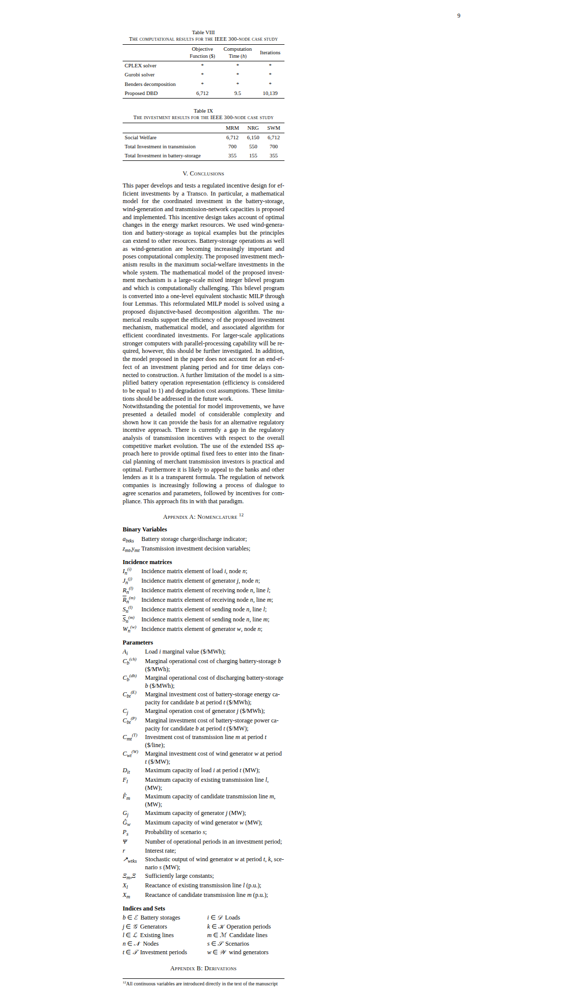9
Table VIII
The computational results for the IEEE 300-node case study
| | Objective Function ($) | Computation Time ( h ) | Iterations |
| --- | --- | --- | --- |
| CPLEX solver | * | * | * |
| Gurobi solver | * | * | * |
| Benders decomposition | * | * | * |
| Proposed DBD | 6,712 | 9.5 | 10,139 |
Table IX
The investment results for the IEEE 300-node case study
| | MRM | NRG | SWM |
| --- | --- | --- | --- |
| Social Welfare | 6,712 | 6,150 | 6,712 |
| Total Investment in transmission | 700 | 550 | 700 |
| Total Investment in battery-storage | 355 | 155 | 355 |
V. Conclusions
This paper develops and tests a regulated incentive design for efficient investments by a Transco. In particular, a mathematical model for the coordinated investment in the battery-storage, wind-generation and transmission-network capacities is proposed and implemented. This incentive design takes account of optimal changes in the energy market resources. We used wind-generation and battery-storage as topical examples but the principles can extend to other resources. Battery-storage operations as well as wind-generation are becoming increasingly important and poses computational complexity. The proposed investment mechanism results in the maximum social-welfare investments in the whole system. The mathematical model of the proposed investment mechanism is a large-scale mixed integer bilevel program and which is computationally challenging. This bilevel program is converted into a one-level equivalent stochastic MILP through four Lemmas. This reformulated MILP model is solved using a proposed disjunctive-based decomposition algorithm. The numerical results support the efficiency of the proposed investment mechanism, mathematical model, and associated algorithm for efficient coordinated investments. For larger-scale applications stronger computers with parallel-processing capability will be required, however, this should be further investigated. In addition, the model proposed in the paper does not account for an end-effect of an investment planing period and for time delays connected to construction. A further limitation of the model is a simplified battery operation representation (efficiency is considered to be equal to 1) and degradation cost assumptions. These limitations should be addressed in the future work.
Notwithstanding the potential for model improvements, we have presented a detailed model of considerable complexity and shown how it can provide the basis for an alternative regulatory incentive approach. There is currently a gap in the regulatory analysis of transmission incentives with respect to the overall competitive market evolution. The use of the extended ISS approach here to provide optimal fixed fees to enter into the financial planning of merchant transmission investors is practical and optimal. Furthermore it is likely to appeal to the banks and other lenders as it is a transparent formula. The regulation of network companies is increasingly following a process of dialogue to agree scenarios and parameters, followed by incentives for compliance. This approach fits in with that paradigm.
Appendix A: Nomenclature 12
Binary Variables
abtks
Battery storage charge/discharge indicator;
zmt,ymt
Transmission investment decision variables;
Incidence matrices
In(i)
Incidence matrix element of load i, node n;
Jn(j)
Incidence matrix element of generator j, node n;
Rn(l)
Incidence matrix element of receiving node n, line l;
Rn(m)
Incidence matrix element of receiving node n, line m;
Sn(l)
Incidence matrix element of sending node n, line l;
Sn(m)
Incidence matrix element of sending node n, line m;
Wn(w)
Incidence matrix element of generator w, node n;
Parameters
Ai
Load i marginal value ($/MWh);
Cb(ch)
Marginal operational cost of charging battery-storage b ($/MWh);
Cb(dh)
Marginal operational cost of discharging battery-storage b ($/MWh);
Cbt(E)
Marginal investment cost of battery-storage energy capacity for candidate b at period t ($/MWh);
Cj
Marginal operation cost of generator j ($/MWh);
Cbt(P)
Marginal investment cost of battery-storage power capacity for candidate b at period t ($/MW);
Cmt(T)
Investment cost of transmission line m at period t ($/line);
Cwt(W)
Marginal investment cost of wind generator w at period t ($/MW);
Dit
Maximum capacity of load i at period t (MW);
Fl
Maximum capacity of existing transmission line l, (MW);
F̂m
Maximum capacity of candidate transmission line m, (MW);
Gj
Maximum capacity of generator j (MW);
Ĝw
Maximum capacity of wind generator w (MW);
Ps
Probability of scenario s;
Ψ
Number of operational periods in an investment period;
r
Interest rate;
↗wtks
Stochastic output of wind generator w at period t, k, scenario s (MW);
Ξm,Ξ
Sufficiently large constants;
Xl
Reactance of existing transmission line l (p.u.);
Xm
Reactance of candidate transmission line m (p.u.);
Indices and Sets
b ∈ ℰ Battery storages
i ∈ 𝒟 Loads
j ∈ 𝒢 Generators
k ∈ 𝒦 Operation periods
l ∈ ℒ Existing lines
m ∈ ℳ Candidate lines
n ∈ 𝒩 Nodes
s ∈ 𝒮 Scenarios
t ∈ 𝒯 Investment periods
w ∈ 𝒲 wind generators
Appendix B: Derivations
12All continuous variables are introduced directly in the text of the manuscript